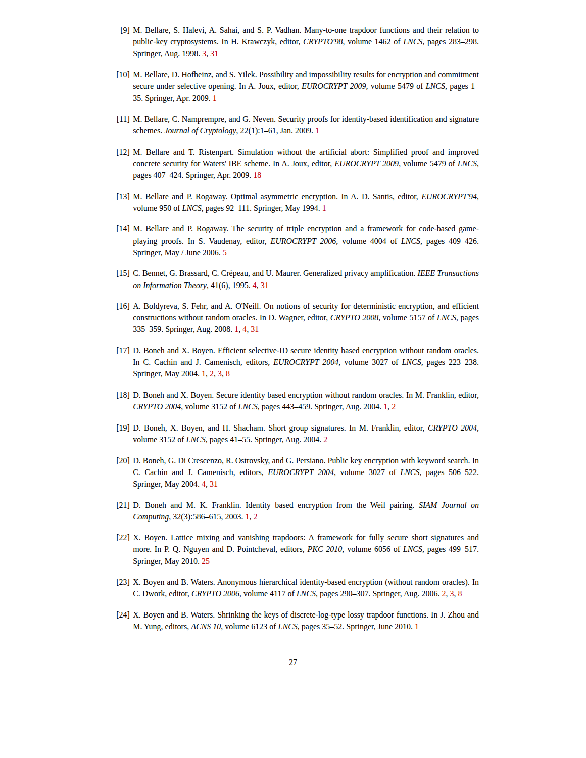M. Bellare, S. Halevi, A. Sahai, and S. P. Vadhan. Many-to-one trapdoor functions and their relation to public-key cryptosystems. In H. Krawczyk, editor, CRYPTO'98, volume 1462 of LNCS, pages 283–298. Springer, Aug. 1998. 3, 31
M. Bellare, D. Hofheinz, and S. Yilek. Possibility and impossibility results for encryption and commitment secure under selective opening. In A. Joux, editor, EUROCRYPT 2009, volume 5479 of LNCS, pages 1–35. Springer, Apr. 2009. 1
M. Bellare, C. Namprempre, and G. Neven. Security proofs for identity-based identification and signature schemes. Journal of Cryptology, 22(1):1–61, Jan. 2009. 1
M. Bellare and T. Ristenpart. Simulation without the artificial abort: Simplified proof and improved concrete security for Waters' IBE scheme. In A. Joux, editor, EUROCRYPT 2009, volume 5479 of LNCS, pages 407–424. Springer, Apr. 2009. 18
M. Bellare and P. Rogaway. Optimal asymmetric encryption. In A. D. Santis, editor, EUROCRYPT'94, volume 950 of LNCS, pages 92–111. Springer, May 1994. 1
M. Bellare and P. Rogaway. The security of triple encryption and a framework for code-based game-playing proofs. In S. Vaudenay, editor, EUROCRYPT 2006, volume 4004 of LNCS, pages 409–426. Springer, May / June 2006. 5
C. Bennet, G. Brassard, C. Crépeau, and U. Maurer. Generalized privacy amplification. IEEE Transactions on Information Theory, 41(6), 1995. 4, 31
A. Boldyreva, S. Fehr, and A. O'Neill. On notions of security for deterministic encryption, and efficient constructions without random oracles. In D. Wagner, editor, CRYPTO 2008, volume 5157 of LNCS, pages 335–359. Springer, Aug. 2008. 1, 4, 31
D. Boneh and X. Boyen. Efficient selective-ID secure identity based encryption without random oracles. In C. Cachin and J. Camenisch, editors, EUROCRYPT 2004, volume 3027 of LNCS, pages 223–238. Springer, May 2004. 1, 2, 3, 8
D. Boneh and X. Boyen. Secure identity based encryption without random oracles. In M. Franklin, editor, CRYPTO 2004, volume 3152 of LNCS, pages 443–459. Springer, Aug. 2004. 1, 2
D. Boneh, X. Boyen, and H. Shacham. Short group signatures. In M. Franklin, editor, CRYPTO 2004, volume 3152 of LNCS, pages 41–55. Springer, Aug. 2004. 2
D. Boneh, G. Di Crescenzo, R. Ostrovsky, and G. Persiano. Public key encryption with keyword search. In C. Cachin and J. Camenisch, editors, EUROCRYPT 2004, volume 3027 of LNCS, pages 506–522. Springer, May 2004. 4, 31
D. Boneh and M. K. Franklin. Identity based encryption from the Weil pairing. SIAM Journal on Computing, 32(3):586–615, 2003. 1, 2
X. Boyen. Lattice mixing and vanishing trapdoors: A framework for fully secure short signatures and more. In P. Q. Nguyen and D. Pointcheval, editors, PKC 2010, volume 6056 of LNCS, pages 499–517. Springer, May 2010. 25
X. Boyen and B. Waters. Anonymous hierarchical identity-based encryption (without random oracles). In C. Dwork, editor, CRYPTO 2006, volume 4117 of LNCS, pages 290–307. Springer, Aug. 2006. 2, 3, 8
X. Boyen and B. Waters. Shrinking the keys of discrete-log-type lossy trapdoor functions. In J. Zhou and M. Yung, editors, ACNS 10, volume 6123 of LNCS, pages 35–52. Springer, June 2010. 1
27